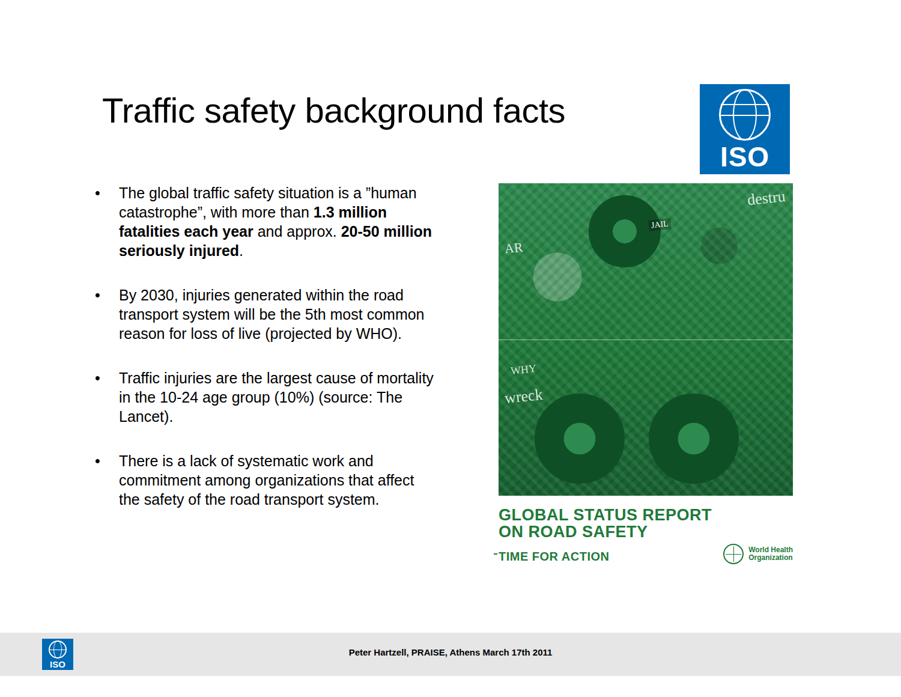Traffic safety background facts
ISO
The global traffic safety situation is a ”human catastrophe”, with more than 1.3 million fatalities each year and approx. 20-50 million seriously injured.
By 2030, injuries generated within the road transport system will be the 5th most common reason for loss of live (projected by WHO).
Traffic injuries are the largest cause of mortality in the 10-24 age group (10%) (source: The Lancet).
There is a lack of systematic work and commitment among organizations that affect the safety of the road transport system.
destru
JAIL
AR
WHY
wreck
GLOBAL STATUS REPORT
ON ROAD SAFETY
TIME FOR ACTION
World Health
Organization
ISO
Peter Hartzell, PRAISE, Athens March 17th 2011